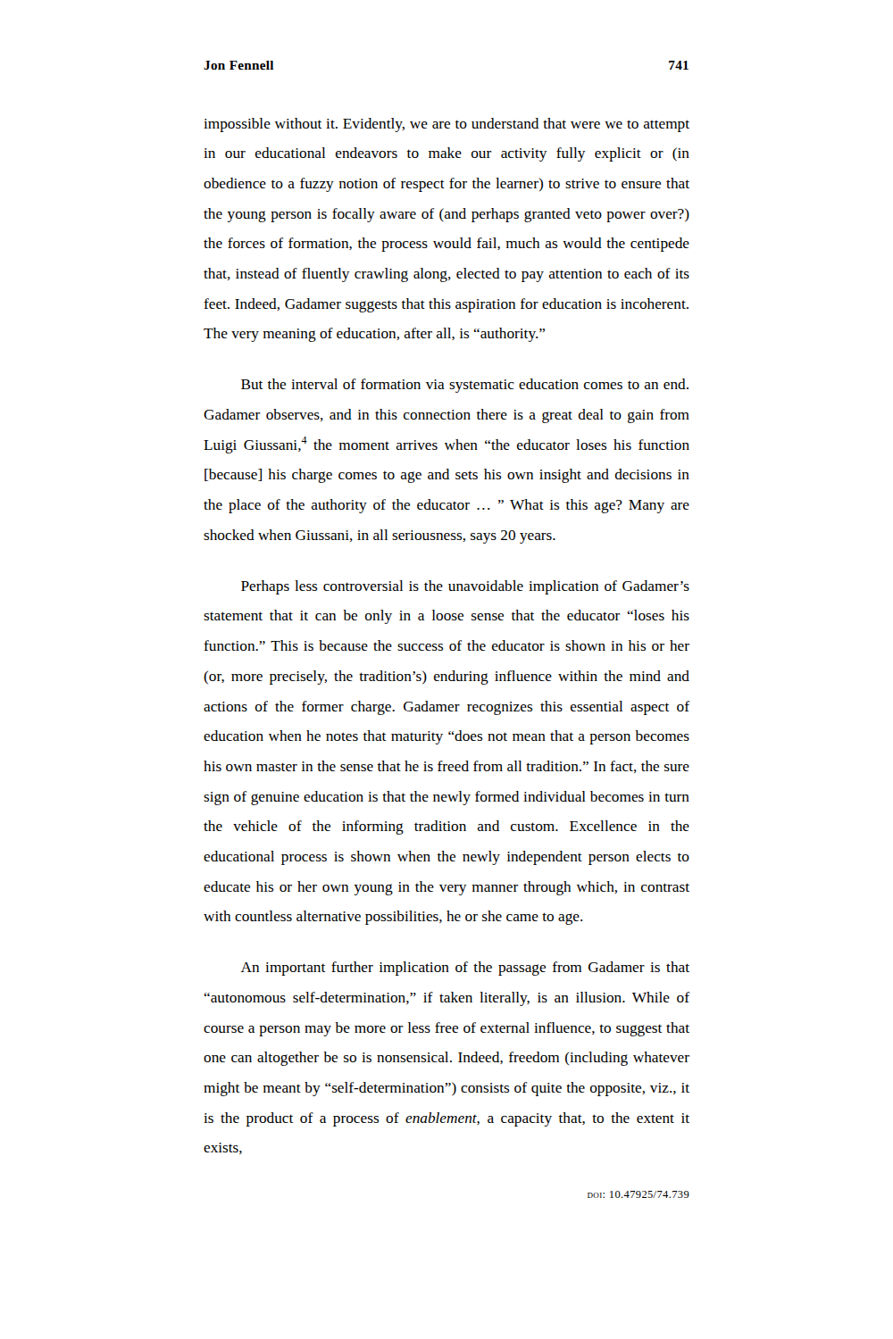Jon Fennell 741
impossible without it. Evidently, we are to understand that were we to attempt in our educational endeavors to make our activity fully explicit or (in obedience to a fuzzy notion of respect for the learner) to strive to ensure that the young person is focally aware of (and perhaps granted veto power over?) the forces of formation, the process would fail, much as would the centipede that, instead of fluently crawling along, elected to pay attention to each of its feet. Indeed, Gadamer suggests that this aspiration for education is incoherent. The very meaning of education, after all, is “authority.”
But the interval of formation via systematic education comes to an end. Gadamer observes, and in this connection there is a great deal to gain from Luigi Giussani,4 the moment arrives when “the educator loses his function [because] his charge comes to age and sets his own insight and decisions in the place of the authority of the educator … ” What is this age? Many are shocked when Giussani, in all seriousness, says 20 years.
Perhaps less controversial is the unavoidable implication of Gadamer’s statement that it can be only in a loose sense that the educator “loses his function.” This is because the success of the educator is shown in his or her (or, more precisely, the tradition’s) enduring influence within the mind and actions of the former charge. Gadamer recognizes this essential aspect of education when he notes that maturity “does not mean that a person becomes his own master in the sense that he is freed from all tradition.” In fact, the sure sign of genuine education is that the newly formed individual becomes in turn the vehicle of the informing tradition and custom. Excellence in the educational process is shown when the newly independent person elects to educate his or her own young in the very manner through which, in contrast with countless alternative possibilities, he or she came to age.
An important further implication of the passage from Gadamer is that “autonomous self-determination,” if taken literally, is an illusion. While of course a person may be more or less free of external influence, to suggest that one can altogether be so is nonsensical. Indeed, freedom (including whatever might be meant by “self-determination”) consists of quite the opposite, viz., it is the product of a process of enablement, a capacity that, to the extent it exists,
doi: 10.47925/74.739